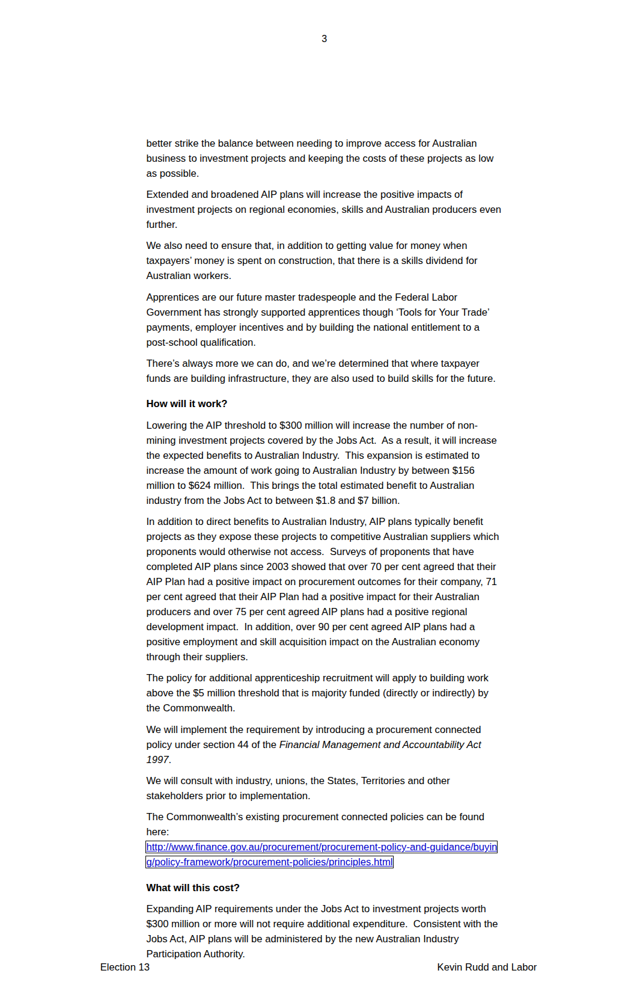3
better strike the balance between needing to improve access for Australian business to investment projects and keeping the costs of these projects as low as possible.
Extended and broadened AIP plans will increase the positive impacts of investment projects on regional economies, skills and Australian producers even further.
We also need to ensure that, in addition to getting value for money when taxpayers’ money is spent on construction, that there is a skills dividend for Australian workers.
Apprentices are our future master tradespeople and the Federal Labor Government has strongly supported apprentices though ‘Tools for Your Trade’ payments, employer incentives and by building the national entitlement to a post-school qualification.
There’s always more we can do, and we’re determined that where taxpayer funds are building infrastructure, they are also used to build skills for the future.
How will it work?
Lowering the AIP threshold to $300 million will increase the number of non-mining investment projects covered by the Jobs Act. As a result, it will increase the expected benefits to Australian Industry. This expansion is estimated to increase the amount of work going to Australian Industry by between $156 million to $624 million. This brings the total estimated benefit to Australian industry from the Jobs Act to between $1.8 and $7 billion.
In addition to direct benefits to Australian Industry, AIP plans typically benefit projects as they expose these projects to competitive Australian suppliers which proponents would otherwise not access. Surveys of proponents that have completed AIP plans since 2003 showed that over 70 per cent agreed that their AIP Plan had a positive impact on procurement outcomes for their company, 71 per cent agreed that their AIP Plan had a positive impact for their Australian producers and over 75 per cent agreed AIP plans had a positive regional development impact. In addition, over 90 per cent agreed AIP plans had a positive employment and skill acquisition impact on the Australian economy through their suppliers.
The policy for additional apprenticeship recruitment will apply to building work above the $5 million threshold that is majority funded (directly or indirectly) by the Commonwealth.
We will implement the requirement by introducing a procurement connected policy under section 44 of the Financial Management and Accountability Act 1997.
We will consult with industry, unions, the States, Territories and other stakeholders prior to implementation.
The Commonwealth’s existing procurement connected policies can be found here:
http://www.finance.gov.au/procurement/procurement-policy-and-guidance/buying/policy-framework/procurement-policies/principles.html
What will this cost?
Expanding AIP requirements under the Jobs Act to investment projects worth $300 million or more will not require additional expenditure. Consistent with the Jobs Act, AIP plans will be administered by the new Australian Industry Participation Authority.
Election 13 Kevin Rudd and Labor